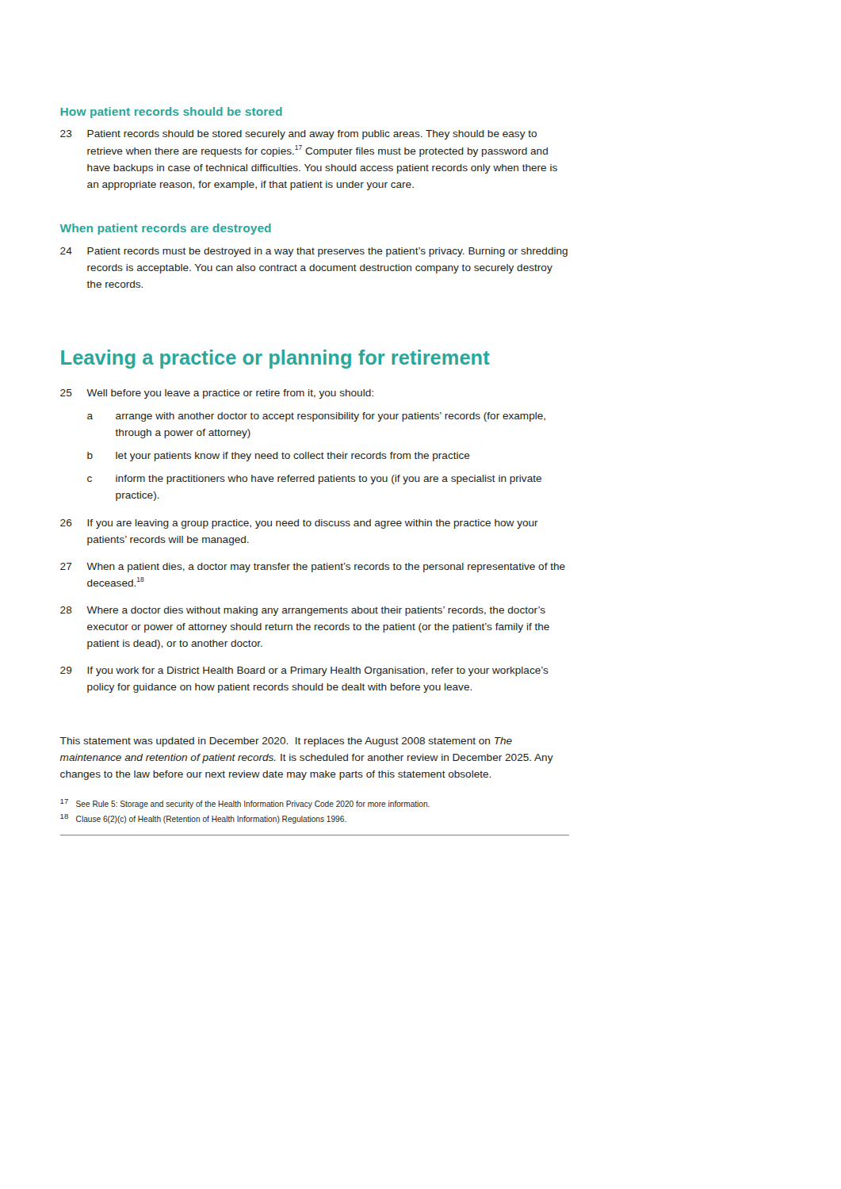How patient records should be stored
23
Patient records should be stored securely and away from public areas. They should be easy to retrieve when there are requests for copies.17 Computer files must be protected by password and have backups in case of technical difficulties. You should access patient records only when there is an appropriate reason, for example, if that patient is under your care.
When patient records are destroyed
24
Patient records must be destroyed in a way that preserves the patient’s privacy. Burning or shredding records is acceptable. You can also contract a document destruction company to securely destroy the records.
Leaving a practice or planning for retirement
25
Well before you leave a practice or retire from it, you should:
a
arrange with another doctor to accept responsibility for your patients’ records (for example, through a power of attorney)
b
let your patients know if they need to collect their records from the practice
c
inform the practitioners who have referred patients to you (if you are a specialist in private practice).
26
If you are leaving a group practice, you need to discuss and agree within the practice how your patients’ records will be managed.
27
When a patient dies, a doctor may transfer the patient’s records to the personal representative of the deceased.18
28
Where a doctor dies without making any arrangements about their patients’ records, the doctor’s executor or power of attorney should return the records to the patient (or the patient’s family if the patient is dead), or to another doctor.
29
If you work for a District Health Board or a Primary Health Organisation, refer to your workplace’s policy for guidance on how patient records should be dealt with before you leave.
This statement was updated in December 2020. It replaces the August 2008 statement on The maintenance and retention of patient records. It is scheduled for another review in December 2025. Any changes to the law before our next review date may make parts of this statement obsolete.
17
See Rule 5: Storage and security of the Health Information Privacy Code 2020 for more information.
18
Clause 6(2)(c) of Health (Retention of Health Information) Regulations 1996.